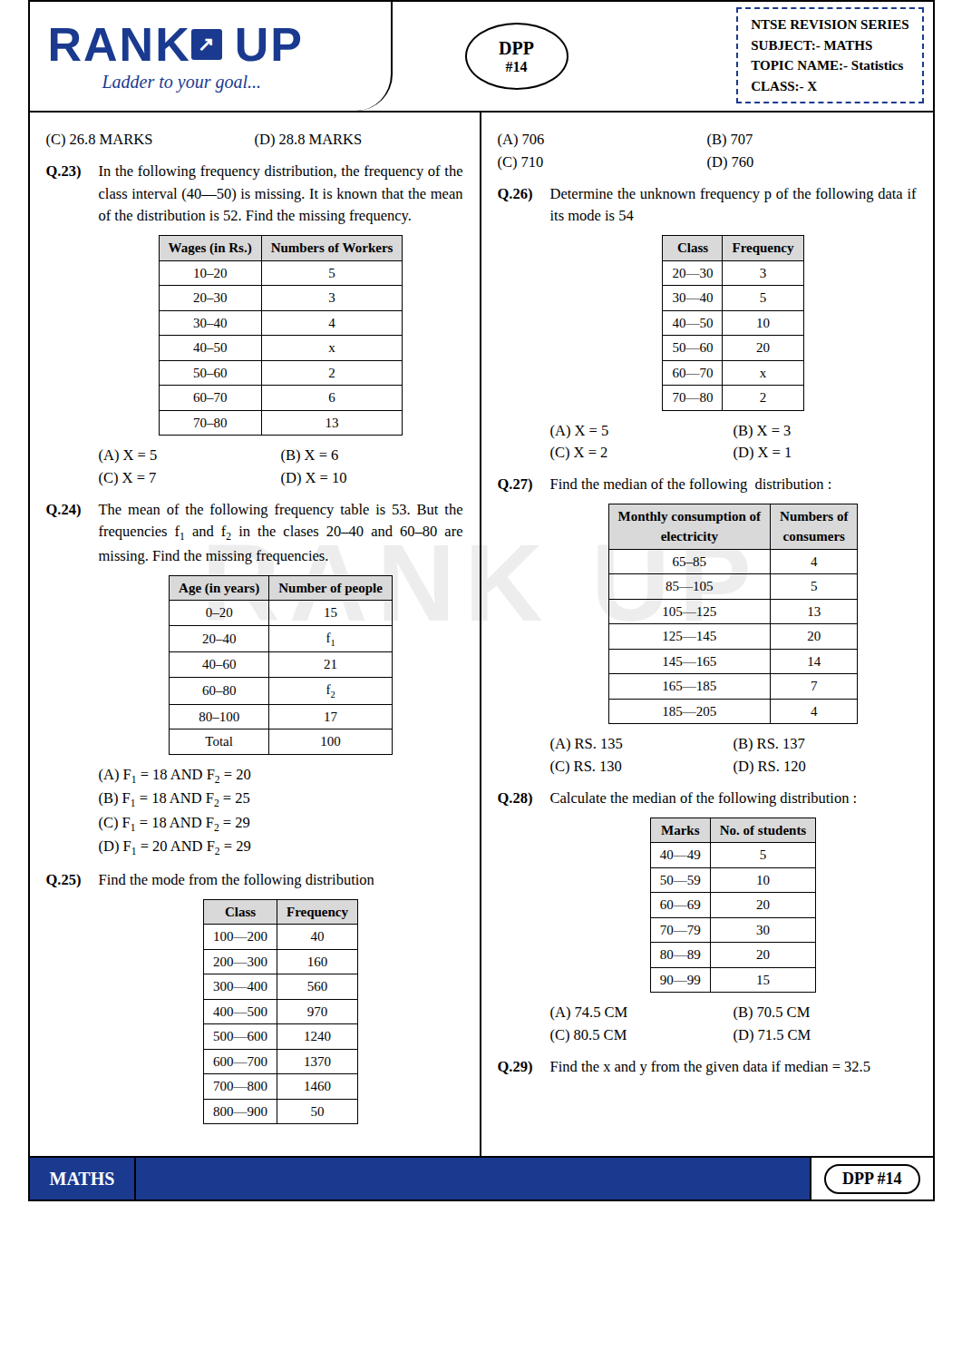RANK ↗ UP
Ladder to your goal...
DPP#14
NTSE REVISION SERIES
SUBJECT:- MATHS
TOPIC NAME:- Statistics
CLASS:- X
RANK UP
(C) 26.8 MARKS
(D) 28.8 MARKS
Q.23)
In the following frequency distribution, the frequency of the class interval (40—50) is missing. It is known that the mean of the distribution is 52. Find the missing frequency.
| Wages (in Rs.) | Numbers of Workers |
| --- | --- |
| 10–20 | 5 |
| 20–30 | 3 |
| 30–40 | 4 |
| 40–50 | x |
| 50–60 | 2 |
| 60–70 | 6 |
| 70–80 | 13 |
(A) X = 5
(B) X = 6
(C) X = 7
(D) X = 10
Q.24)
The mean of the following frequency table is 53. But the frequencies f1 and f2 in the clases 20–40 and 60–80 are missing. Find the missing frequencies.
| Age (in years) | Number of people |
| --- | --- |
| 0–20 | 15 |
| 20–40 | f 1 |
| 40–60 | 21 |
| 60–80 | f 2 |
| 80–100 | 17 |
| Total | 100 |
(A) F1 = 18 AND F2 = 20
(B) F1 = 18 AND F2 = 25
(C) F1 = 18 AND F2 = 29
(D) F1 = 20 AND F2 = 29
Q.25)
Find the mode from the following distribution
| Class | Frequency |
| --- | --- |
| 100—200 | 40 |
| 200—300 | 160 |
| 300—400 | 560 |
| 400—500 | 970 |
| 500—600 | 1240 |
| 600—700 | 1370 |
| 700—800 | 1460 |
| 800—900 | 50 |
(A) 706
(B) 707
(C) 710
(D) 760
Q.26)
Determine the unknown frequency p of the following data if its mode is 54
| Class | Frequency |
| --- | --- |
| 20—30 | 3 |
| 30—40 | 5 |
| 40—50 | 10 |
| 50—60 | 20 |
| 60—70 | x |
| 70—80 | 2 |
(A) X = 5
(B) X = 3
(C) X = 2
(D) X = 1
Q.27)
Find the median of the following distribution :
| Monthly consumption of electricity | Numbers of consumers |
| --- | --- |
| 65–85 | 4 |
| 85—105 | 5 |
| 105—125 | 13 |
| 125—145 | 20 |
| 145—165 | 14 |
| 165—185 | 7 |
| 185—205 | 4 |
(A) RS. 135
(B) RS. 137
(C) RS. 130
(D) RS. 120
Q.28)
Calculate the median of the following distribution :
| Marks | No. of students |
| --- | --- |
| 40—49 | 5 |
| 50—59 | 10 |
| 60—69 | 20 |
| 70—79 | 30 |
| 80—89 | 20 |
| 90—99 | 15 |
(A) 74.5 CM
(B) 70.5 CM
(C) 80.5 CM
(D) 71.5 CM
Q.29)
Find the x and y from the given data if median = 32.5
MATHS
DPP #14